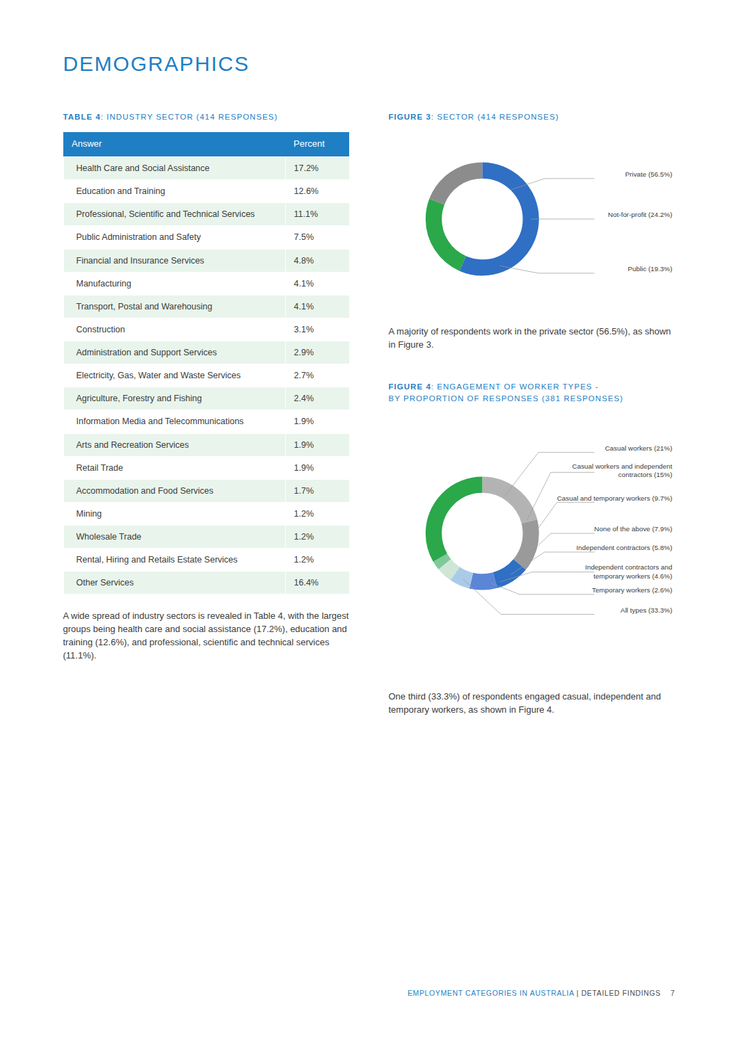DEMOGRAPHICS
TABLE 4: INDUSTRY SECTOR (414 RESPONSES)
| Answer | Percent |
| --- | --- |
| Health Care and Social Assistance | 17.2% |
| Education and Training | 12.6% |
| Professional, Scientific and Technical Services | 11.1% |
| Public Administration and Safety | 7.5% |
| Financial and Insurance Services | 4.8% |
| Manufacturing | 4.1% |
| Transport, Postal and Warehousing | 4.1% |
| Construction | 3.1% |
| Administration and Support Services | 2.9% |
| Electricity, Gas, Water and Waste Services | 2.7% |
| Agriculture, Forestry and Fishing | 2.4% |
| Information Media and Telecommunications | 1.9% |
| Arts and Recreation Services | 1.9% |
| Retail Trade | 1.9% |
| Accommodation and Food Services | 1.7% |
| Mining | 1.2% |
| Wholesale Trade | 1.2% |
| Rental, Hiring and Retails Estate Services | 1.2% |
| Other Services | 16.4% |
A wide spread of industry sectors is revealed in Table 4, with the largest groups being health care and social assistance (17.2%), education and training (12.6%), and professional, scientific and technical services (11.1%).
FIGURE 3: SECTOR (414 RESPONSES)
Private (56.5%) Not-for-profit (24.2%) Public (19.3%)
A majority of respondents work in the private sector (56.5%), as shown in Figure 3.
FIGURE 4: ENGAGEMENT OF WORKER TYPES -
BY PROPORTION OF RESPONSES (381 RESPONSES)
Casual workers (21%) Casual workers and independent contractors (15%) Casual and temporary workers (9.7%) None of the above (7.9%) Independent contractors (5.8%) Independent contractors and temporary workers (4.6%) Temporary workers (2.6%) All types (33.3%)
One third (33.3%) of respondents engaged casual, independent and temporary workers, as shown in Figure 4.
EMPLOYMENT CATEGORIES IN AUSTRALIA | DETAILED FINDINGS 7